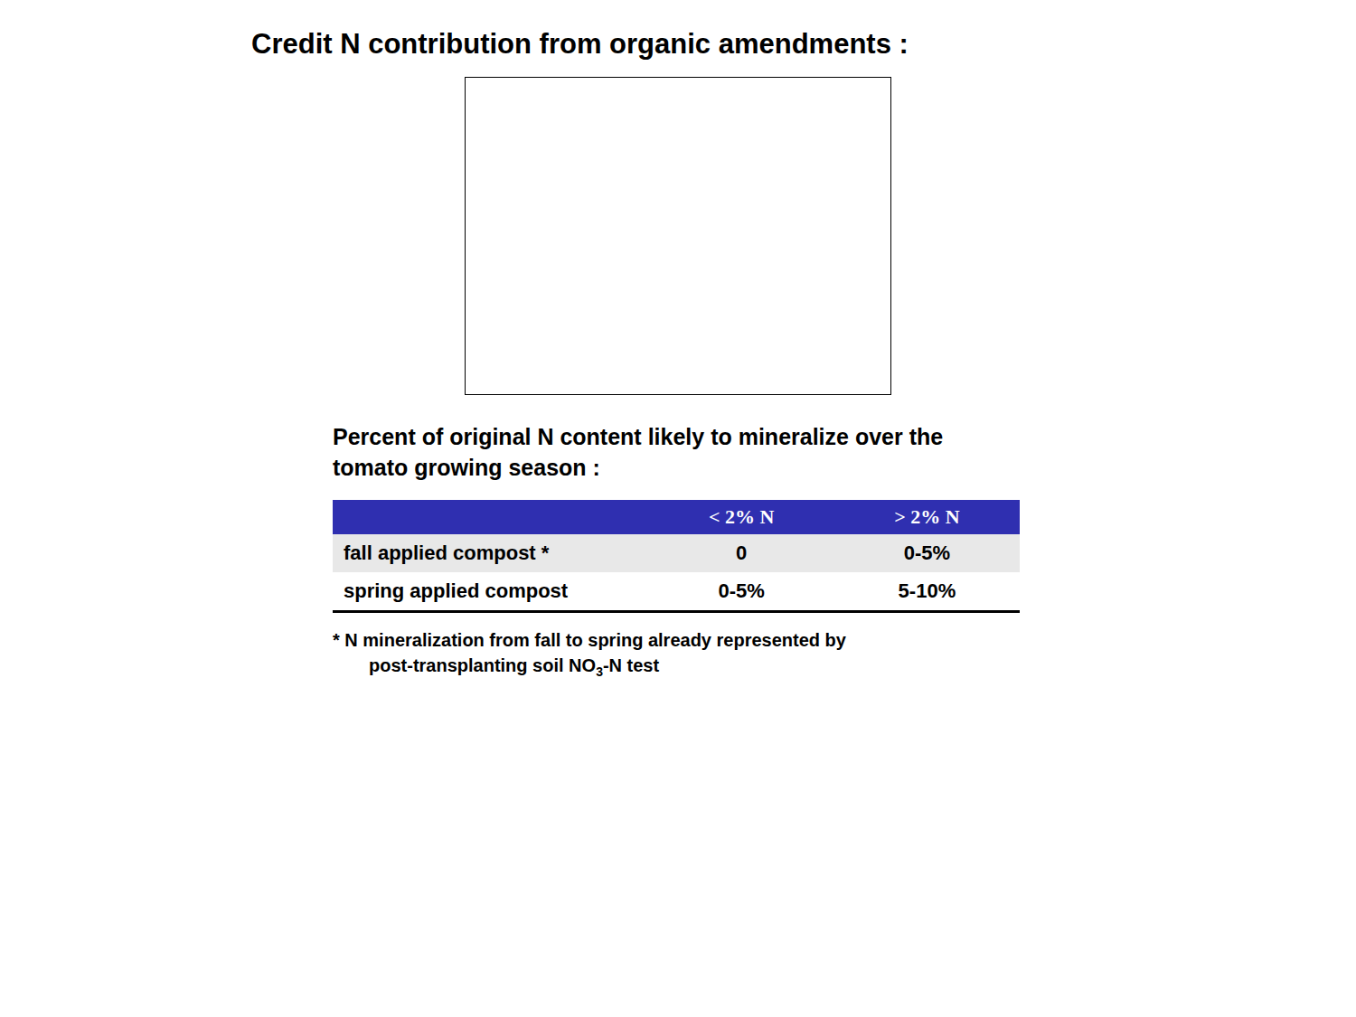Credit N contribution from organic amendments :
Percent of original N content likely to mineralize over the tomato growing season :
| | < 2% N | > 2% N |
| --- | --- | --- |
| fall applied compost * | 0 | 0-5% |
| spring applied compost | 0-5% | 5-10% |
* N mineralization from fall to spring already represented by post-transplanting soil NO3-N test